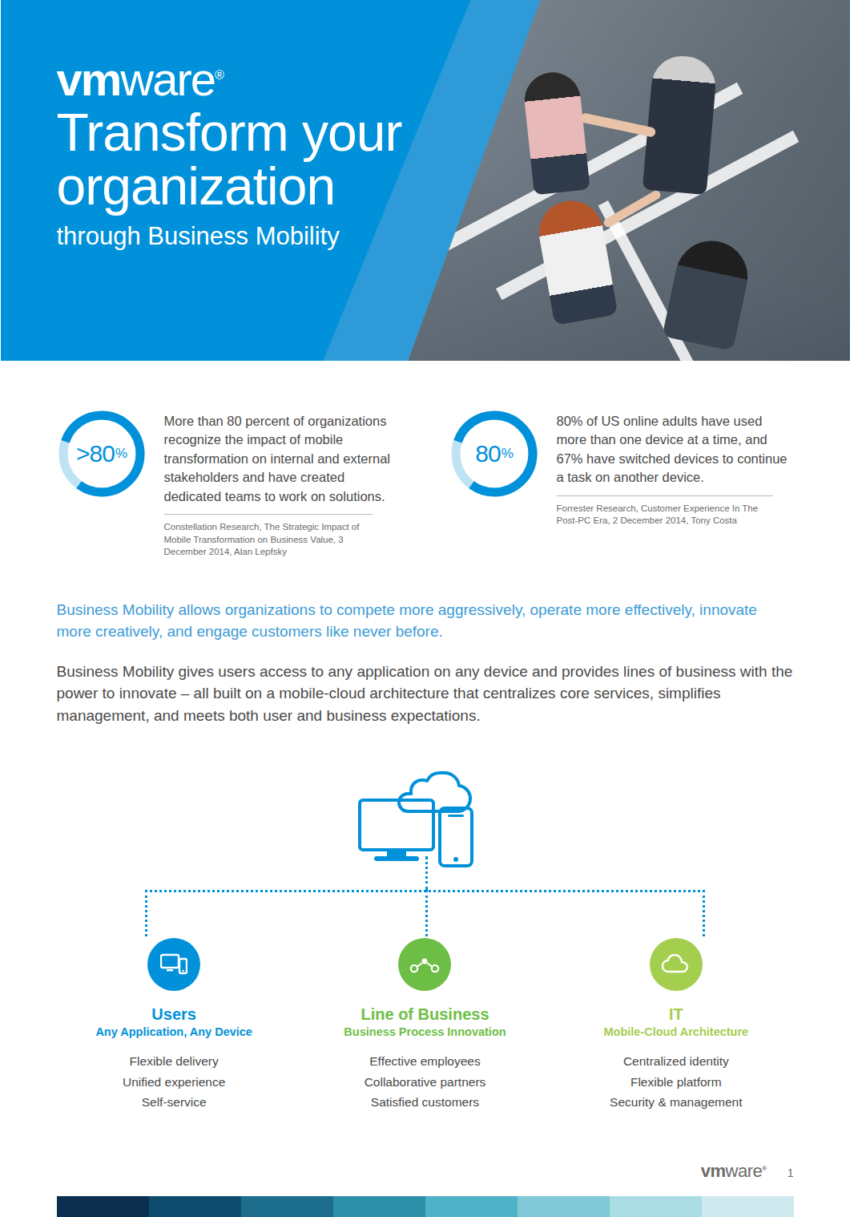vm ware®
Transform your organization
through Business Mobility
>80%
More than 80 percent of organizations recognize the impact of mobile transformation on internal and external stakeholders and have created dedicated teams to work on solutions.
Constellation Research, The Strategic Impact of Mobile Transformation on Business Value, 3 December 2014, Alan Lepfsky
80%
80% of US online adults have used more than one device at a time, and 67% have switched devices to continue a task on another device.
Forrester Research, Customer Experience In The Post-PC Era, 2 December 2014, Tony Costa
Business Mobility allows organizations to compete more aggressively, operate more effectively, innovate more creatively, and engage customers like never before.
Business Mobility gives users access to any application on any device and provides lines of business with the power to innovate – all built on a mobile-cloud architecture that centralizes core services, simplifies management, and meets both user and business expectations.
Users
Any Application, Any Device
Flexible delivery
Unified experience
Self-service
Line of Business
Business Process Innovation
Effective employees
Collaborative partners
Satisfied customers
IT
Mobile-Cloud Architecture
Centralized identity
Flexible platform
Security & management
vm ware®
1